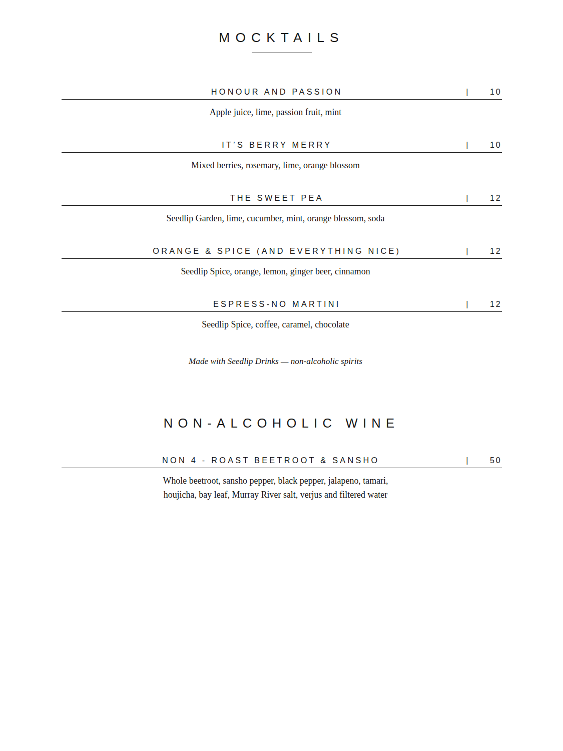Mocktails
Honour and Passion | 10
Apple juice, lime, passion fruit, mint
It’s Berry Merry | 10
Mixed berries, rosemary, lime, orange blossom
The Sweet Pea | 12
Seedlip Garden, lime, cucumber, mint, orange blossom, soda
Orange & Spice (and Everything Nice) | 12
Seedlip Spice, orange, lemon, ginger beer, cinnamon
Espress-No Martini | 12
Seedlip Spice, coffee, caramel, chocolate
Made with Seedlip Drinks — non-alcoholic spirits
Non-Alcoholic Wine
Non 4 - Roast Beetroot & Sansho | 50
Whole beetroot, sansho pepper, black pepper, jalapeno, tamari,
houjicha, bay leaf, Murray River salt, verjus and filtered water